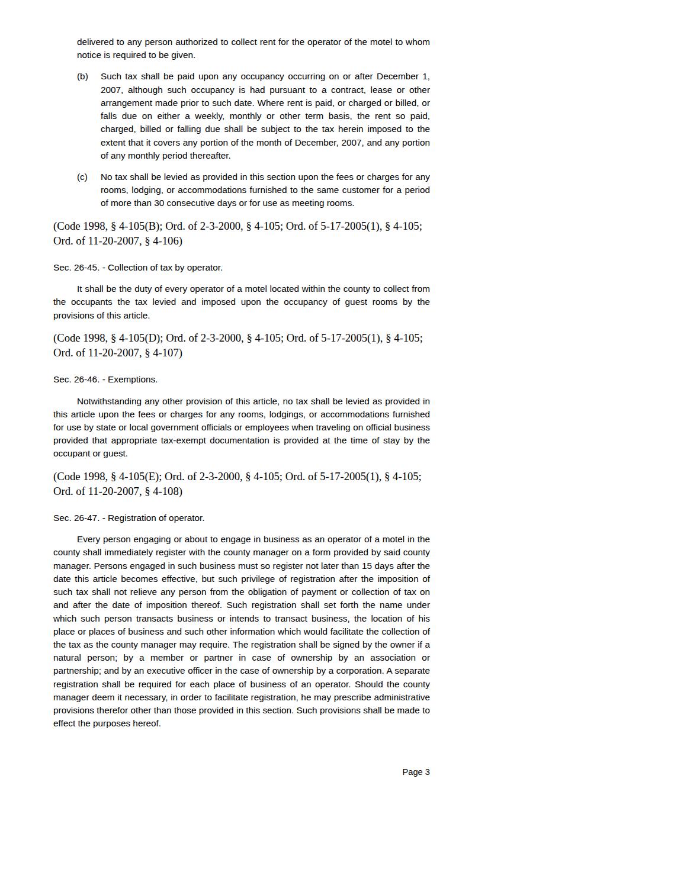delivered to any person authorized to collect rent for the operator of the motel to whom notice is required to be given.
(b) Such tax shall be paid upon any occupancy occurring on or after December 1, 2007, although such occupancy is had pursuant to a contract, lease or other arrangement made prior to such date. Where rent is paid, or charged or billed, or falls due on either a weekly, monthly or other term basis, the rent so paid, charged, billed or falling due shall be subject to the tax herein imposed to the extent that it covers any portion of the month of December, 2007, and any portion of any monthly period thereafter.
(c) No tax shall be levied as provided in this section upon the fees or charges for any rooms, lodging, or accommodations furnished to the same customer for a period of more than 30 consecutive days or for use as meeting rooms.
(Code 1998, § 4-105(B); Ord. of 2-3-2000, § 4-105; Ord. of 5-17-2005(1), § 4-105; Ord. of 11-20-2007, § 4-106)
Sec. 26-45. - Collection of tax by operator.
It shall be the duty of every operator of a motel located within the county to collect from the occupants the tax levied and imposed upon the occupancy of guest rooms by the provisions of this article.
(Code 1998, § 4-105(D); Ord. of 2-3-2000, § 4-105; Ord. of 5-17-2005(1), § 4-105; Ord. of 11-20-2007, § 4-107)
Sec. 26-46. - Exemptions.
Notwithstanding any other provision of this article, no tax shall be levied as provided in this article upon the fees or charges for any rooms, lodgings, or accommodations furnished for use by state or local government officials or employees when traveling on official business provided that appropriate tax-exempt documentation is provided at the time of stay by the occupant or guest.
(Code 1998, § 4-105(E); Ord. of 2-3-2000, § 4-105; Ord. of 5-17-2005(1), § 4-105; Ord. of 11-20-2007, § 4-108)
Sec. 26-47. - Registration of operator.
Every person engaging or about to engage in business as an operator of a motel in the county shall immediately register with the county manager on a form provided by said county manager. Persons engaged in such business must so register not later than 15 days after the date this article becomes effective, but such privilege of registration after the imposition of such tax shall not relieve any person from the obligation of payment or collection of tax on and after the date of imposition thereof. Such registration shall set forth the name under which such person transacts business or intends to transact business, the location of his place or places of business and such other information which would facilitate the collection of the tax as the county manager may require. The registration shall be signed by the owner if a natural person; by a member or partner in case of ownership by an association or partnership; and by an executive officer in the case of ownership by a corporation. A separate registration shall be required for each place of business of an operator. Should the county manager deem it necessary, in order to facilitate registration, he may prescribe administrative provisions therefor other than those provided in this section. Such provisions shall be made to effect the purposes hereof.
Page 3